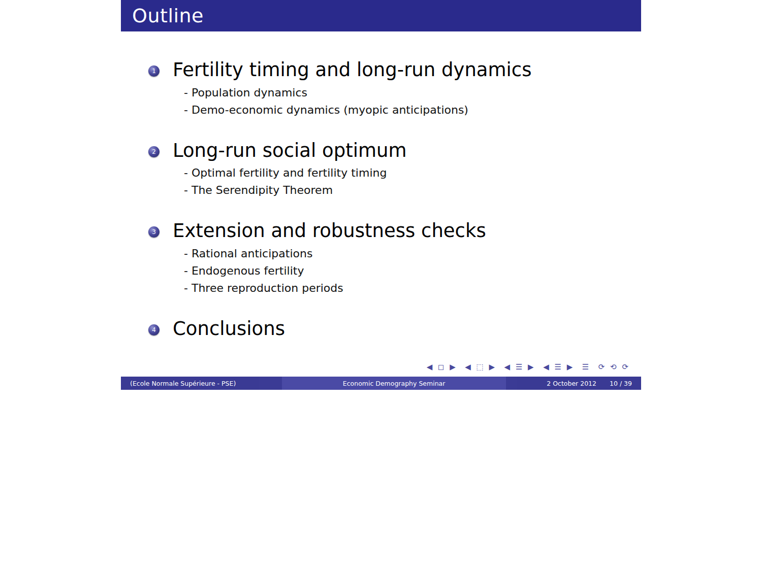Outline
1
Fertility timing and long-run dynamics
Population dynamics
Demo-economic dynamics (myopic anticipations)
2
Long-run social optimum
Optimal fertility and fertility timing
The Serendipity Theorem
3
Extension and robustness checks
Rational anticipations
Endogenous fertility
Three reproduction periods
4
Conclusions
◀ ◻ ▶ ◀ ⬚ ▶ ◀ ☰ ▶ ◀ ☰ ▶ ☰ ⟳ ⟲ ⟳
(Ecole Normale Supérieure - PSE)
Economic Demography Seminar
2 October 201210 / 39